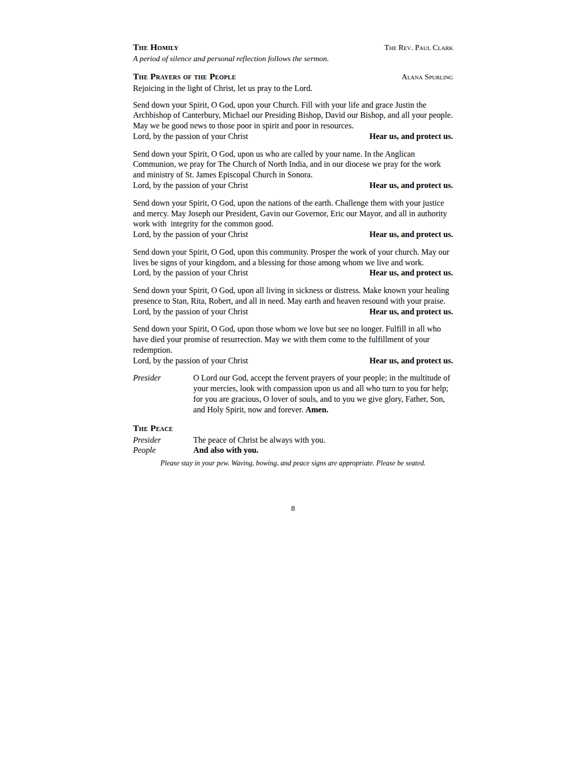The Homily
The Rev. Paul Clark
A period of silence and personal reflection follows the sermon.
The Prayers of the People
Alana Spurling
Rejoicing in the light of Christ, let us pray to the Lord.
Send down your Spirit, O God, upon your Church. Fill with your life and grace Justin the Archbishop of Canterbury, Michael our Presiding Bishop, David our Bishop, and all your people. May we be good news to those poor in spirit and poor in resources.
Lord, by the passion of your Christ Hear us, and protect us.
Send down your Spirit, O God, upon us who are called by your name. In the Anglican Communion, we pray for The Church of North India, and in our diocese we pray for the work and ministry of St. James Episcopal Church in Sonora.
Lord, by the passion of your Christ Hear us, and protect us.
Send down your Spirit, O God, upon the nations of the earth. Challenge them with your justice and mercy. May Joseph our President, Gavin our Governor, Eric our Mayor, and all in authority work with integrity for the common good.
Lord, by the passion of your Christ Hear us, and protect us.
Send down your Spirit, O God, upon this community. Prosper the work of your church. May our lives be signs of your kingdom, and a blessing for those among whom we live and work.
Lord, by the passion of your Christ Hear us, and protect us.
Send down your Spirit, O God, upon all living in sickness or distress. Make known your healing presence to Stan, Rita, Robert, and all in need. May earth and heaven resound with your praise.
Lord, by the passion of your Christ Hear us, and protect us.
Send down your Spirit, O God, upon those whom we love but see no longer. Fulfill in all who have died your promise of resurrection. May we with them come to the fulfillment of your redemption.
Lord, by the passion of your Christ Hear us, and protect us.
Presider
O Lord our God, accept the fervent prayers of your people; in the multitude of your mercies, look with compassion upon us and all who turn to you for help; for you are gracious, O lover of souls, and to you we give glory, Father, Son, and Holy Spirit, now and forever. Amen.
The Peace
Presider
The peace of Christ be always with you.
People
And also with you.
Please stay in your pew. Waving, bowing, and peace signs are appropriate. Please be seated.
8